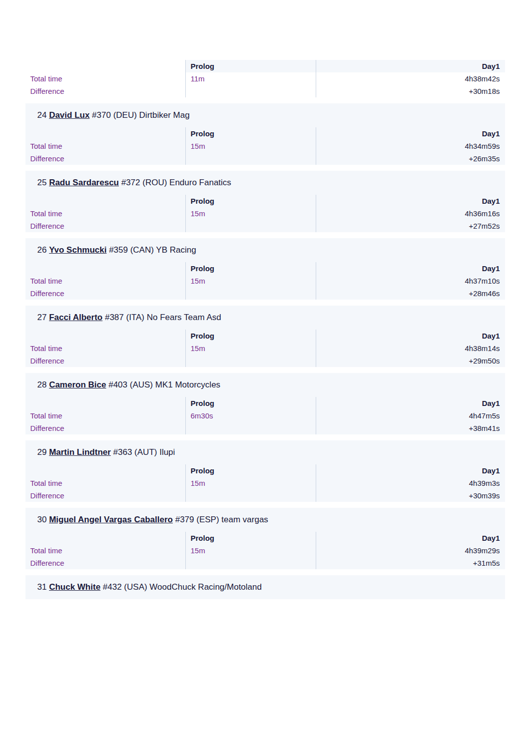| | Prolog | Day1 |
| Total time | 11m | 4h38m42s |
| Difference | | +30m18s |
24 David Lux #370 (DEU) Dirtbiker Mag
| | Prolog | Day1 |
| Total time | 15m | 4h34m59s |
| Difference | | +26m35s |
25 Radu Sardarescu #372 (ROU) Enduro Fanatics
| | Prolog | Day1 |
| Total time | 15m | 4h36m16s |
| Difference | | +27m52s |
26 Yvo Schmucki #359 (CAN) YB Racing
| | Prolog | Day1 |
| Total time | 15m | 4h37m10s |
| Difference | | +28m46s |
27 Facci Alberto #387 (ITA) No Fears Team Asd
| | Prolog | Day1 |
| Total time | 15m | 4h38m14s |
| Difference | | +29m50s |
28 Cameron Bice #403 (AUS) MK1 Motorcycles
| | Prolog | Day1 |
| Total time | 6m30s | 4h47m5s |
| Difference | | +38m41s |
29 Martin Lindtner #363 (AUT) Ilupi
| | Prolog | Day1 |
| Total time | 15m | 4h39m3s |
| Difference | | +30m39s |
30 Miguel Angel Vargas Caballero #379 (ESP) team vargas
| | Prolog | Day1 |
| Total time | 15m | 4h39m29s |
| Difference | | +31m5s |
31 Chuck White #432 (USA) WoodChuck Racing/Motoland